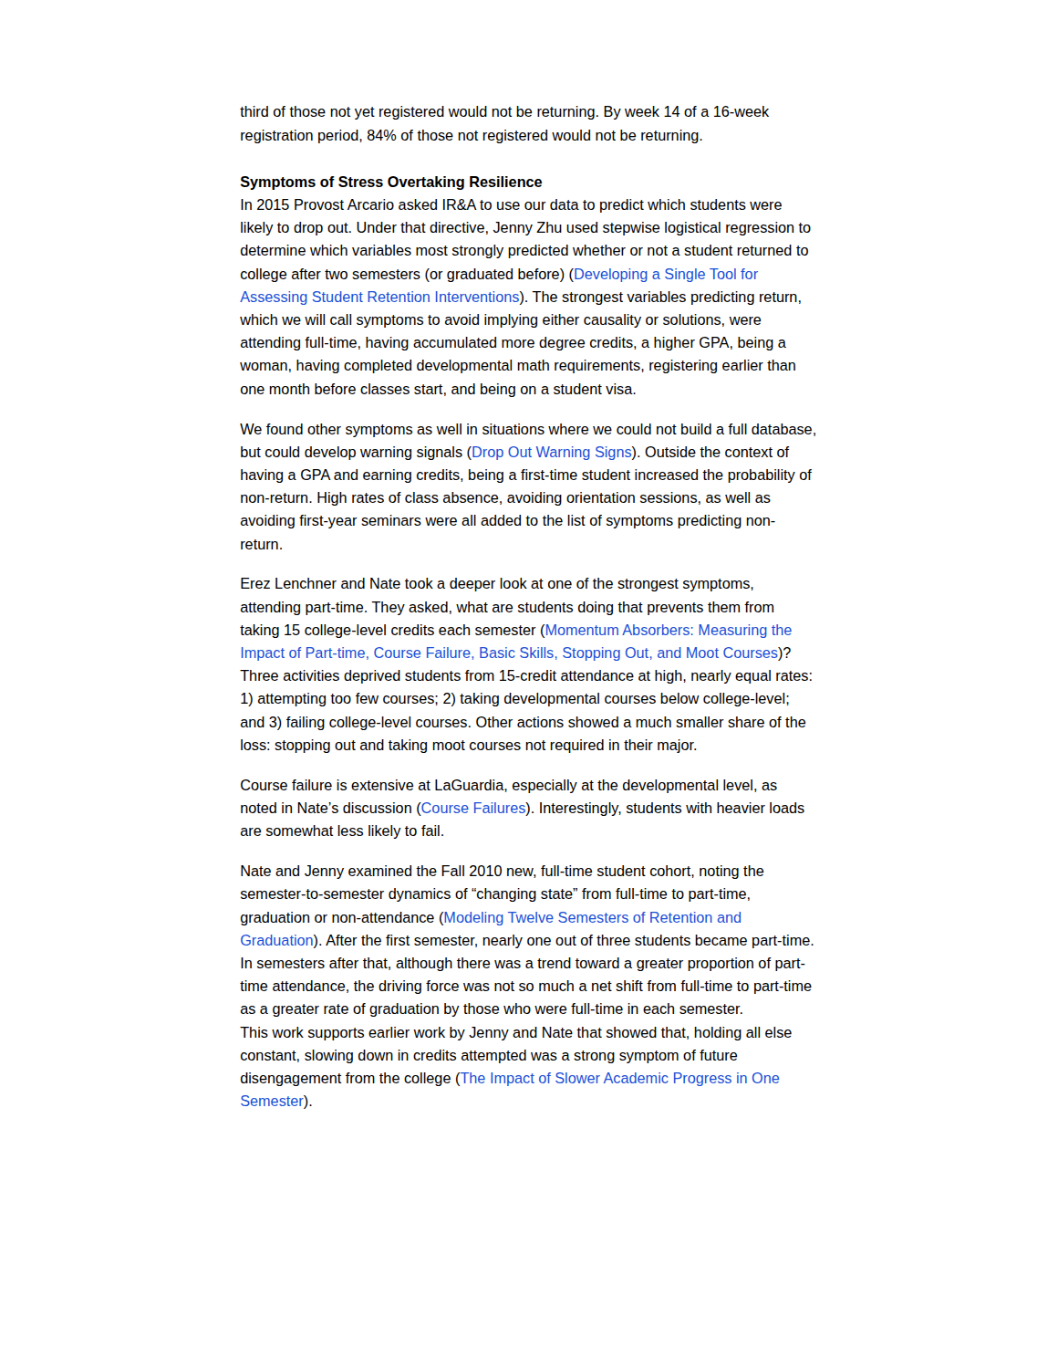third of those not yet registered would not be returning. By week 14 of a 16-week registration period, 84% of those not registered would not be returning.
Symptoms of Stress Overtaking Resilience
In 2015 Provost Arcario asked IR&A to use our data to predict which students were likely to drop out. Under that directive, Jenny Zhu used stepwise logistical regression to determine which variables most strongly predicted whether or not a student returned to college after two semesters (or graduated before) (Developing a Single Tool for Assessing Student Retention Interventions). The strongest variables predicting return, which we will call symptoms to avoid implying either causality or solutions, were attending full-time, having accumulated more degree credits, a higher GPA, being a woman, having completed developmental math requirements, registering earlier than one month before classes start, and being on a student visa.
We found other symptoms as well in situations where we could not build a full database, but could develop warning signals (Drop Out Warning Signs). Outside the context of having a GPA and earning credits, being a first-time student increased the probability of non-return. High rates of class absence, avoiding orientation sessions, as well as avoiding first-year seminars were all added to the list of symptoms predicting non-return.
Erez Lenchner and Nate took a deeper look at one of the strongest symptoms, attending part-time. They asked, what are students doing that prevents them from taking 15 college-level credits each semester (Momentum Absorbers: Measuring the Impact of Part-time, Course Failure, Basic Skills, Stopping Out, and Moot Courses)? Three activities deprived students from 15-credit attendance at high, nearly equal rates: 1) attempting too few courses; 2) taking developmental courses below college-level; and 3) failing college-level courses. Other actions showed a much smaller share of the loss: stopping out and taking moot courses not required in their major.
Course failure is extensive at LaGuardia, especially at the developmental level, as noted in Nate’s discussion (Course Failures). Interestingly, students with heavier loads are somewhat less likely to fail.
Nate and Jenny examined the Fall 2010 new, full-time student cohort, noting the semester-to-semester dynamics of “changing state” from full-time to part-time, graduation or non-attendance (Modeling Twelve Semesters of Retention and Graduation). After the first semester, nearly one out of three students became part-time. In semesters after that, although there was a trend toward a greater proportion of part-time attendance, the driving force was not so much a net shift from full-time to part-time as a greater rate of graduation by those who were full-time in each semester.
This work supports earlier work by Jenny and Nate that showed that, holding all else constant, slowing down in credits attempted was a strong symptom of future disengagement from the college (The Impact of Slower Academic Progress in One Semester).